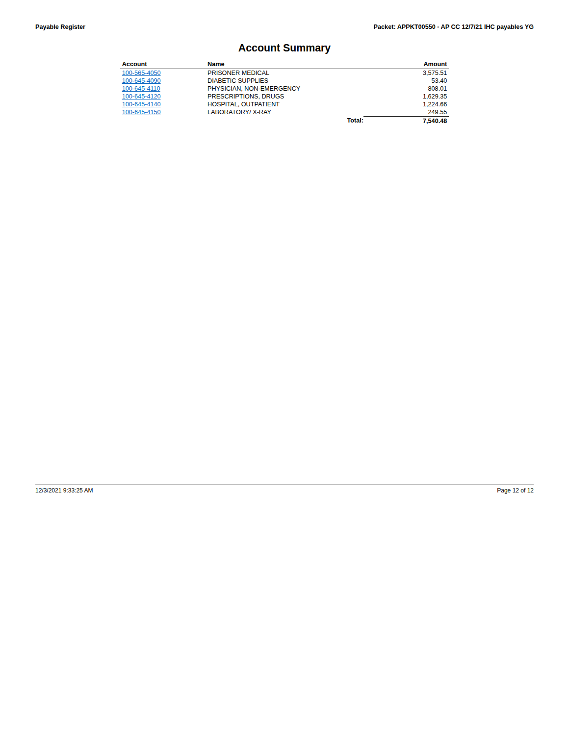Payable Register Packet: APPKT00550 - AP CC 12/7/21 IHC payables YG
Account Summary
| Account | Name | Amount |
| --- | --- | --- |
| 100-565-4050 | PRISONER MEDICAL | 3,575.51 |
| 100-645-4090 | DIABETIC SUPPLIES | 53.40 |
| 100-645-4110 | PHYSICIAN, NON-EMERGENCY | 808.01 |
| 100-645-4120 | PRESCRIPTIONS, DRUGS | 1,629.35 |
| 100-645-4140 | HOSPITAL, OUTPATIENT | 1,224.66 |
| 100-645-4150 | LABORATORY/ X-RAY | 249.55 |
| | Total: | 7,540.48 |
12/3/2021 9:33:25 AM Page 12 of 12